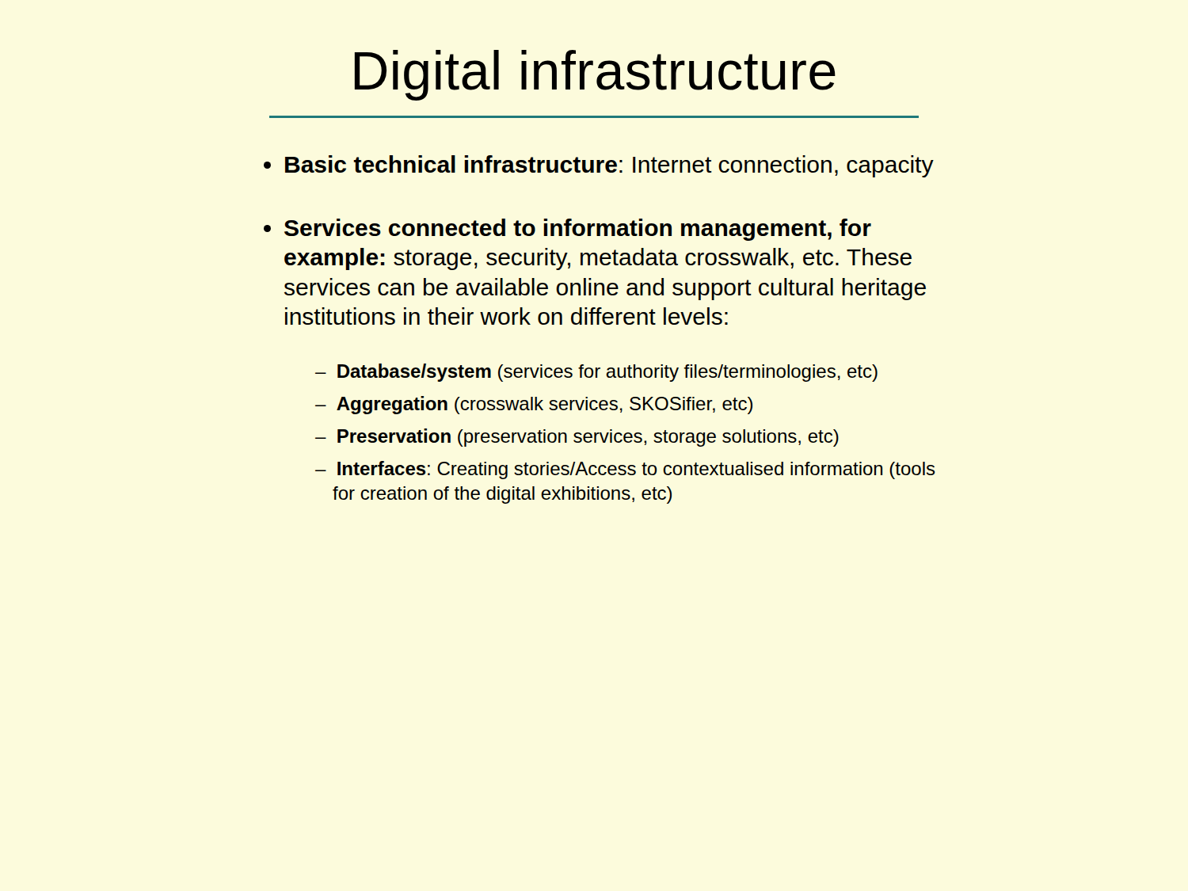Digital infrastructure
Basic technical infrastructure: Internet connection, capacity
Services connected to information management, for example: storage, security, metadata crosswalk, etc. These services can be available online and support cultural heritage institutions in their work on different levels:
Database/system (services for authority files/terminologies, etc)
Aggregation (crosswalk services, SKOSifier, etc)
Preservation (preservation services, storage solutions, etc)
Interfaces: Creating stories/Access to contextualised information (tools for creation of the digital exhibitions, etc)